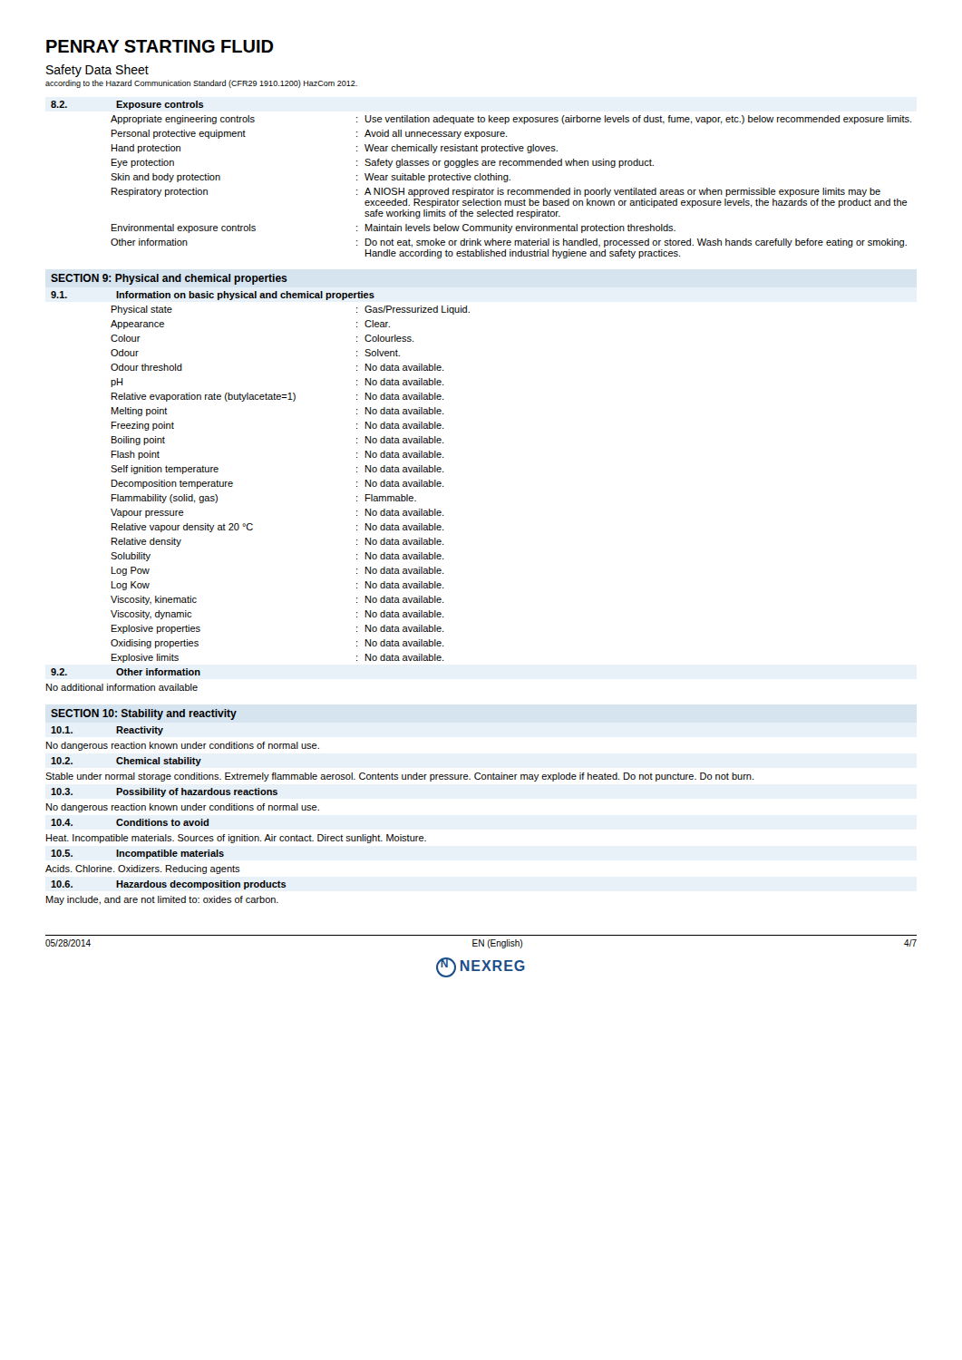PENRAY STARTING FLUID
Safety Data Sheet
according to the Hazard Communication Standard (CFR29 1910.1200) HazCom 2012.
| 8.2. | Exposure controls |
| | Appropriate engineering controls | : | Use ventilation adequate to keep exposures (airborne levels of dust, fume, vapor, etc.) below recommended exposure limits. |
| | Personal protective equipment | : | Avoid all unnecessary exposure. |
| | Hand protection | : | Wear chemically resistant protective gloves. |
| | Eye protection | : | Safety glasses or goggles are recommended when using product. |
| | Skin and body protection | : | Wear suitable protective clothing. |
| | Respiratory protection | : | A NIOSH approved respirator is recommended in poorly ventilated areas or when permissible exposure limits may be exceeded. Respirator selection must be based on known or anticipated exposure levels, the hazards of the product and the safe working limits of the selected respirator. |
| | Environmental exposure controls | : | Maintain levels below Community environmental protection thresholds. |
| | Other information | : | Do not eat, smoke or drink where material is handled, processed or stored. Wash hands carefully before eating or smoking. Handle according to established industrial hygiene and safety practices. |
SECTION 9: Physical and chemical properties
| 9.1. | Information on basic physical and chemical properties |
| | Physical state | : | Gas/Pressurized Liquid. |
| | Appearance | : | Clear. |
| | Colour | : | Colourless. |
| | Odour | : | Solvent. |
| | Odour threshold | : | No data available. |
| | pH | : | No data available. |
| | Relative evaporation rate (butylacetate=1) | : | No data available. |
| | Melting point | : | No data available. |
| | Freezing point | : | No data available. |
| | Boiling point | : | No data available. |
| | Flash point | : | No data available. |
| | Self ignition temperature | : | No data available. |
| | Decomposition temperature | : | No data available. |
| | Flammability (solid, gas) | : | Flammable. |
| | Vapour pressure | : | No data available. |
| | Relative vapour density at 20 °C | : | No data available. |
| | Relative density | : | No data available. |
| | Solubility | : | No data available. |
| | Log Pow | : | No data available. |
| | Log Kow | : | No data available. |
| | Viscosity, kinematic | : | No data available. |
| | Viscosity, dynamic | : | No data available. |
| | Explosive properties | : | No data available. |
| | Oxidising properties | : | No data available. |
| | Explosive limits | : | No data available. |
| 9.2. | Other information |
No additional information available
SECTION 10: Stability and reactivity
| 10.1. | Reactivity |
No dangerous reaction known under conditions of normal use.
| 10.2. | Chemical stability |
Stable under normal storage conditions. Extremely flammable aerosol. Contents under pressure. Container may explode if heated. Do not puncture. Do not burn.
| 10.3. | Possibility of hazardous reactions |
No dangerous reaction known under conditions of normal use.
| 10.4. | Conditions to avoid |
Heat. Incompatible materials. Sources of ignition. Air contact. Direct sunlight. Moisture.
| 10.5. | Incompatible materials |
Acids. Chlorine. Oxidizers. Reducing agents
| 10.6. | Hazardous decomposition products |
May include, and are not limited to: oxides of carbon.
05/28/2014 EN (English) 4/7
NEXREG